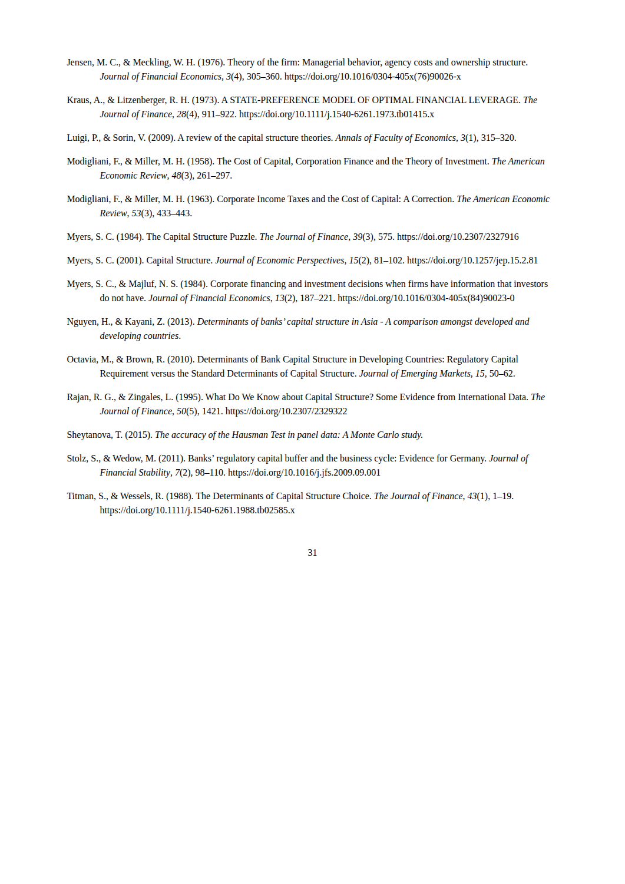Jensen, M. C., & Meckling, W. H. (1976). Theory of the firm: Managerial behavior, agency costs and ownership structure. Journal of Financial Economics, 3(4), 305–360. https://doi.org/10.1016/0304-405x(76)90026-x
Kraus, A., & Litzenberger, R. H. (1973). A STATE-PREFERENCE MODEL OF OPTIMAL FINANCIAL LEVERAGE. The Journal of Finance, 28(4), 911–922. https://doi.org/10.1111/j.1540-6261.1973.tb01415.x
Luigi, P., & Sorin, V. (2009). A review of the capital structure theories. Annals of Faculty of Economics, 3(1), 315–320.
Modigliani, F., & Miller, M. H. (1958). The Cost of Capital, Corporation Finance and the Theory of Investment. The American Economic Review, 48(3), 261–297.
Modigliani, F., & Miller, M. H. (1963). Corporate Income Taxes and the Cost of Capital: A Correction. The American Economic Review, 53(3), 433–443.
Myers, S. C. (1984). The Capital Structure Puzzle. The Journal of Finance, 39(3), 575. https://doi.org/10.2307/2327916
Myers, S. C. (2001). Capital Structure. Journal of Economic Perspectives, 15(2), 81–102. https://doi.org/10.1257/jep.15.2.81
Myers, S. C., & Majluf, N. S. (1984). Corporate financing and investment decisions when firms have information that investors do not have. Journal of Financial Economics, 13(2), 187–221. https://doi.org/10.1016/0304-405x(84)90023-0
Nguyen, H., & Kayani, Z. (2013). Determinants of banks’ capital structure in Asia - A comparison amongst developed and developing countries.
Octavia, M., & Brown, R. (2010). Determinants of Bank Capital Structure in Developing Countries: Regulatory Capital Requirement versus the Standard Determinants of Capital Structure. Journal of Emerging Markets, 15, 50–62.
Rajan, R. G., & Zingales, L. (1995). What Do We Know about Capital Structure? Some Evidence from International Data. The Journal of Finance, 50(5), 1421. https://doi.org/10.2307/2329322
Sheytanova, T. (2015). The accuracy of the Hausman Test in panel data: A Monte Carlo study.
Stolz, S., & Wedow, M. (2011). Banks’ regulatory capital buffer and the business cycle: Evidence for Germany. Journal of Financial Stability, 7(2), 98–110. https://doi.org/10.1016/j.jfs.2009.09.001
Titman, S., & Wessels, R. (1988). The Determinants of Capital Structure Choice. The Journal of Finance, 43(1), 1–19. https://doi.org/10.1111/j.1540-6261.1988.tb02585.x
31